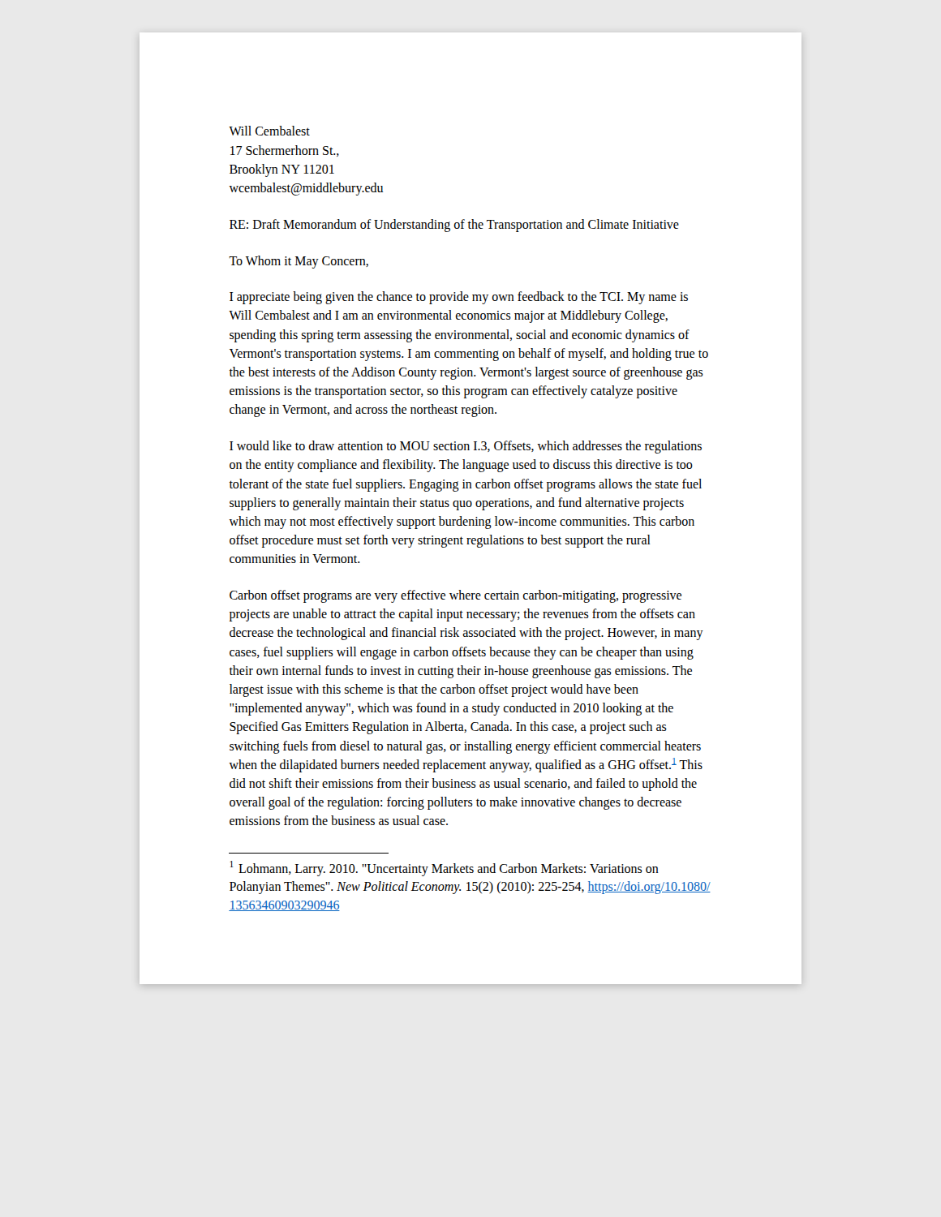Will Cembalest 17 Schermerhorn St., Brooklyn NY 11201 wcembalest@middlebury.edu
RE: Draft Memorandum of Understanding of the Transportation and Climate Initiative
To Whom it May Concern,
I appreciate being given the chance to provide my own feedback to the TCI. My name is Will Cembalest and I am an environmental economics major at Middlebury College, spending this spring term assessing the environmental, social and economic dynamics of Vermont's transportation systems. I am commenting on behalf of myself, and holding true to the best interests of the Addison County region. Vermont's largest source of greenhouse gas emissions is the transportation sector, so this program can effectively catalyze positive change in Vermont, and across the northeast region.
I would like to draw attention to MOU section I.3, Offsets, which addresses the regulations on the entity compliance and flexibility. The language used to discuss this directive is too tolerant of the state fuel suppliers. Engaging in carbon offset programs allows the state fuel suppliers to generally maintain their status quo operations, and fund alternative projects which may not most effectively support burdening low-income communities. This carbon offset procedure must set forth very stringent regulations to best support the rural communities in Vermont.
Carbon offset programs are very effective where certain carbon-mitigating, progressive projects are unable to attract the capital input necessary; the revenues from the offsets can decrease the technological and financial risk associated with the project. However, in many cases, fuel suppliers will engage in carbon offsets because they can be cheaper than using their own internal funds to invest in cutting their in-house greenhouse gas emissions. The largest issue with this scheme is that the carbon offset project would have been "implemented anyway", which was found in a study conducted in 2010 looking at the Specified Gas Emitters Regulation in Alberta, Canada. In this case, a project such as switching fuels from diesel to natural gas, or installing energy efficient commercial heaters when the dilapidated burners needed replacement anyway, qualified as a GHG offset.1 This did not shift their emissions from their business as usual scenario, and failed to uphold the overall goal of the regulation: forcing polluters to make innovative changes to decrease emissions from the business as usual case.
1 Lohmann, Larry. 2010. "Uncertainty Markets and Carbon Markets: Variations on Polanyian Themes". New Political Economy. 15(2) (2010): 225-254, https://doi.org/10.1080/13563460903290946